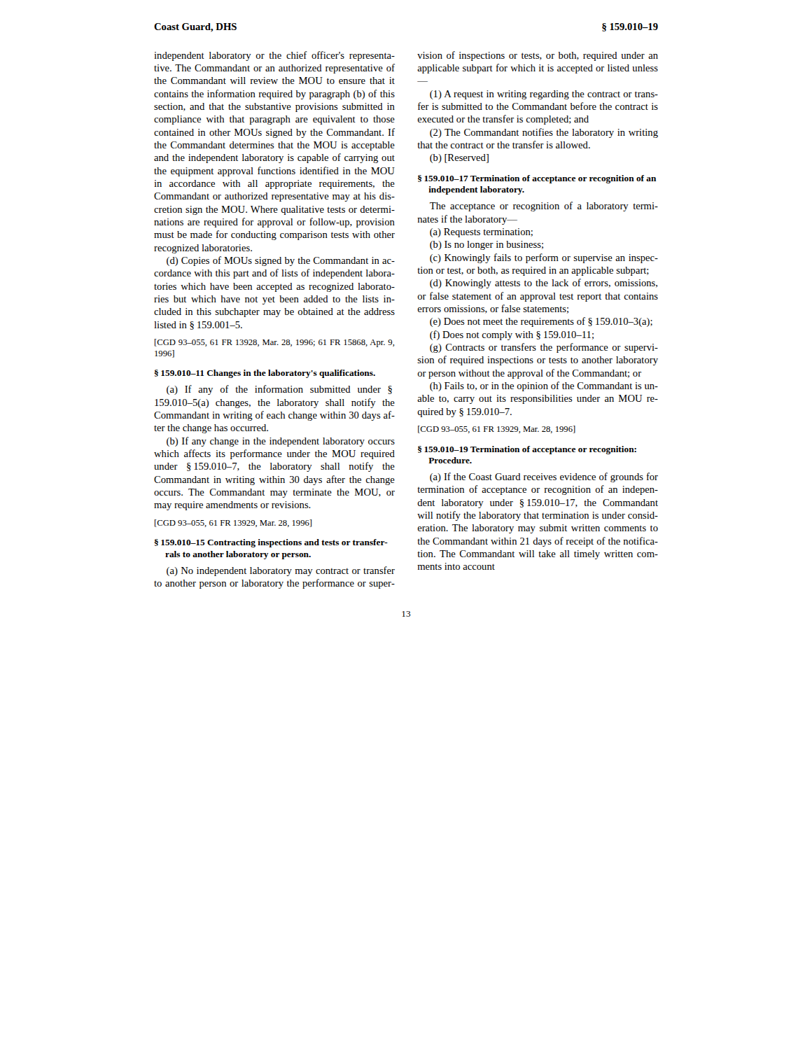Coast Guard, DHS § 159.010–19
independent laboratory or the chief officer's representative. The Commandant or an authorized representative of the Commandant will review the MOU to ensure that it contains the information required by paragraph (b) of this section, and that the substantive provisions submitted in compliance with that paragraph are equivalent to those contained in other MOUs signed by the Commandant. If the Commandant determines that the MOU is acceptable and the independent laboratory is capable of carrying out the equipment approval functions identified in the MOU in accordance with all appropriate requirements, the Commandant or authorized representative may at his discretion sign the MOU. Where qualitative tests or determinations are required for approval or follow-up, provision must be made for conducting comparison tests with other recognized laboratories.
(d) Copies of MOUs signed by the Commandant in accordance with this part and of lists of independent laboratories which have been accepted as recognized laboratories but which have not yet been added to the lists included in this subchapter may be obtained at the address listed in § 159.001–5.
[CGD 93–055, 61 FR 13928, Mar. 28, 1996; 61 FR 15868, Apr. 9, 1996]
§ 159.010–11 Changes in the laboratory's qualifications.
(a) If any of the information submitted under § 159.010–5(a) changes, the laboratory shall notify the Commandant in writing of each change within 30 days after the change has occurred.
(b) If any change in the independent laboratory occurs which affects its performance under the MOU required under § 159.010–7, the laboratory shall notify the Commandant in writing within 30 days after the change occurs. The Commandant may terminate the MOU, or may require amendments or revisions.
[CGD 93–055, 61 FR 13929, Mar. 28, 1996]
§ 159.010–15 Contracting inspections and tests or transferrals to another laboratory or person.
(a) No independent laboratory may contract or transfer to another person or laboratory the performance or supervision of inspections or tests, or both, required under an applicable subpart for which it is accepted or listed unless—
(1) A request in writing regarding the contract or transfer is submitted to the Commandant before the contract is executed or the transfer is completed; and
(2) The Commandant notifies the laboratory in writing that the contract or the transfer is allowed.
(b) [Reserved]
§ 159.010–17 Termination of acceptance or recognition of an independent laboratory.
The acceptance or recognition of a laboratory terminates if the laboratory—
(a) Requests termination;
(b) Is no longer in business;
(c) Knowingly fails to perform or supervise an inspection or test, or both, as required in an applicable subpart;
(d) Knowingly attests to the lack of errors, omissions, or false statement of an approval test report that contains errors omissions, or false statements;
(e) Does not meet the requirements of § 159.010–3(a);
(f) Does not comply with § 159.010–11;
(g) Contracts or transfers the performance or supervision of required inspections or tests to another laboratory or person without the approval of the Commandant; or
(h) Fails to, or in the opinion of the Commandant is unable to, carry out its responsibilities under an MOU required by § 159.010–7.
[CGD 93–055, 61 FR 13929, Mar. 28, 1996]
§ 159.010–19 Termination of acceptance or recognition: Procedure.
(a) If the Coast Guard receives evidence of grounds for termination of acceptance or recognition of an independent laboratory under § 159.010–17, the Commandant will notify the laboratory that termination is under consideration. The laboratory may submit written comments to the Commandant within 21 days of receipt of the notification. The Commandant will take all timely written comments into account
13